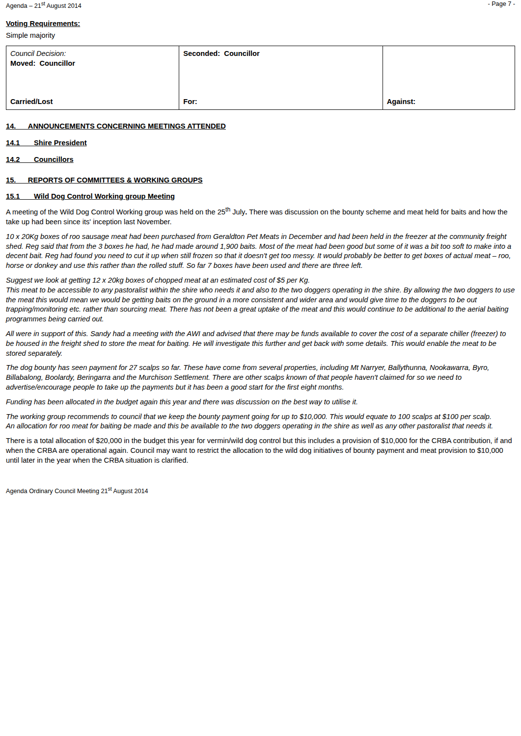Agenda – 21st August 2014
- Page 7 -
Voting Requirements:
Simple majority
| Council Decision: Moved: Councillor | Seconded: Councillor | |
| Carried/Lost | For: | Against: |
14. ANNOUNCEMENTS CONCERNING MEETINGS ATTENDED
14.1 Shire President
14.2 Councillors
15. REPORTS OF COMMITTEES & WORKING GROUPS
15.1 Wild Dog Control Working group Meeting
A meeting of the Wild Dog Control Working group was held on the 25th July. There was discussion on the bounty scheme and meat held for baits and how the take up had been since its' inception last November.
10 x 20Kg boxes of roo sausage meat had been purchased from Geraldton Pet Meats in December and had been held in the freezer at the community freight shed. Reg said that from the 3 boxes he had, he had made around 1,900 baits. Most of the meat had been good but some of it was a bit too soft to make into a decent bait. Reg had found you need to cut it up when still frozen so that it doesn't get too messy. It would probably be better to get boxes of actual meat – roo, horse or donkey and use this rather than the rolled stuff. So far 7 boxes have been used and there are three left.
Suggest we look at getting 12 x 20kg boxes of chopped meat at an estimated cost of $5 per Kg.
This meat to be accessible to any pastoralist within the shire who needs it and also to the two doggers operating in the shire. By allowing the two doggers to use the meat this would mean we would be getting baits on the ground in a more consistent and wider area and would give time to the doggers to be out trapping/monitoring etc. rather than sourcing meat. There has not been a great uptake of the meat and this would continue to be additional to the aerial baiting programmes being carried out.
All were in support of this. Sandy had a meeting with the AWI and advised that there may be funds available to cover the cost of a separate chiller (freezer) to be housed in the freight shed to store the meat for baiting. He will investigate this further and get back with some details. This would enable the meat to be stored separately.
The dog bounty has seen payment for 27 scalps so far. These have come from several properties, including Mt Narryer, Ballythunna, Nookawarra, Byro, Billabalong, Boolardy, Beringarra and the Murchison Settlement. There are other scalps known of that people haven't claimed for so we need to advertise/encourage people to take up the payments but it has been a good start for the first eight months.
Funding has been allocated in the budget again this year and there was discussion on the best way to utilise it.
The working group recommends to council that we keep the bounty payment going for up to $10,000. This would equate to 100 scalps at $100 per scalp.
An allocation for roo meat for baiting be made and this be available to the two doggers operating in the shire as well as any other pastoralist that needs it.
There is a total allocation of $20,000 in the budget this year for vermin/wild dog control but this includes a provision of $10,000 for the CRBA contribution, if and when the CRBA are operational again. Council may want to restrict the allocation to the wild dog initiatives of bounty payment and meat provision to $10,000 until later in the year when the CRBA situation is clarified.
Agenda Ordinary Council Meeting 21st August 2014